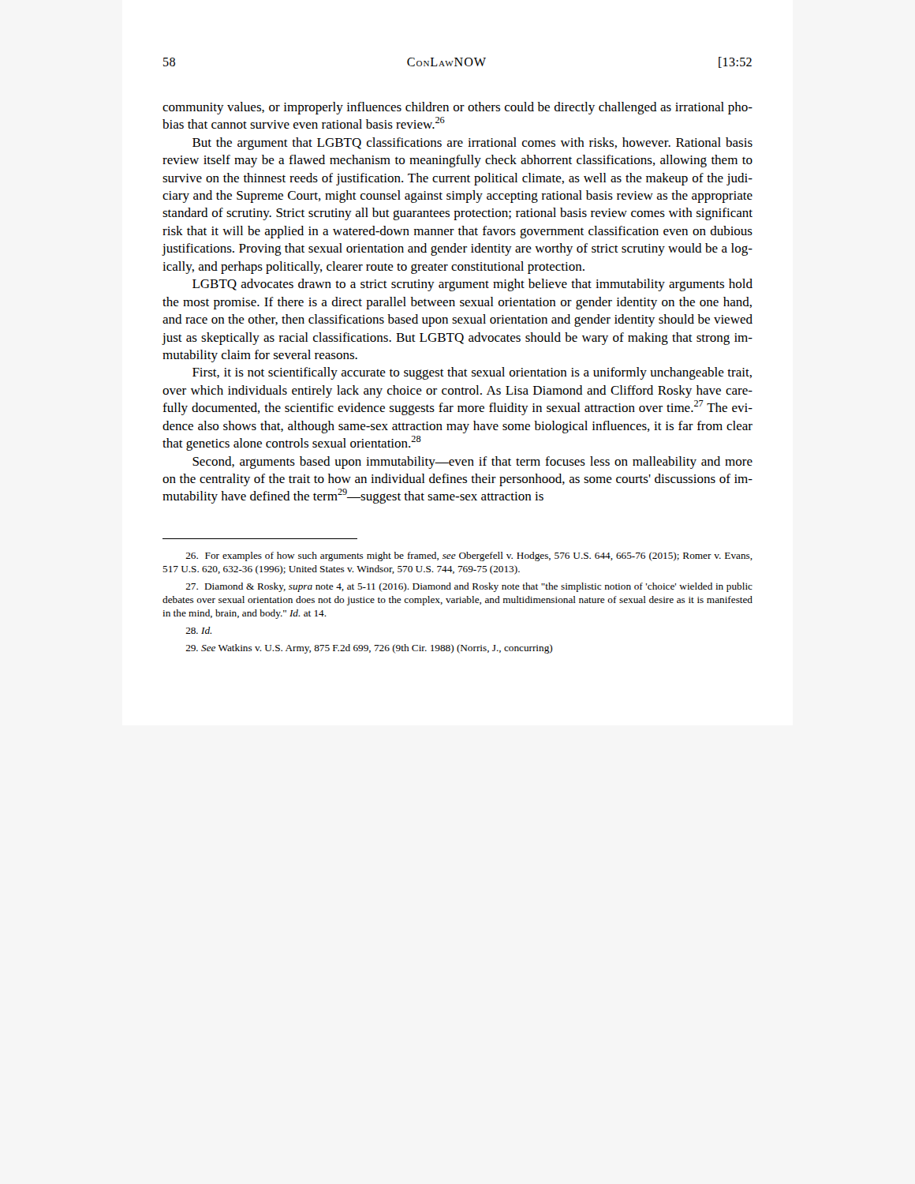58 ConLawNOW [13:52
community values, or improperly influences children or others could be directly challenged as irrational phobias that cannot survive even rational basis review.26
But the argument that LGBTQ classifications are irrational comes with risks, however. Rational basis review itself may be a flawed mechanism to meaningfully check abhorrent classifications, allowing them to survive on the thinnest reeds of justification. The current political climate, as well as the makeup of the judiciary and the Supreme Court, might counsel against simply accepting rational basis review as the appropriate standard of scrutiny. Strict scrutiny all but guarantees protection; rational basis review comes with significant risk that it will be applied in a watered-down manner that favors government classification even on dubious justifications. Proving that sexual orientation and gender identity are worthy of strict scrutiny would be a logically, and perhaps politically, clearer route to greater constitutional protection.
LGBTQ advocates drawn to a strict scrutiny argument might believe that immutability arguments hold the most promise. If there is a direct parallel between sexual orientation or gender identity on the one hand, and race on the other, then classifications based upon sexual orientation and gender identity should be viewed just as skeptically as racial classifications. But LGBTQ advocates should be wary of making that strong immutability claim for several reasons.
First, it is not scientifically accurate to suggest that sexual orientation is a uniformly unchangeable trait, over which individuals entirely lack any choice or control. As Lisa Diamond and Clifford Rosky have carefully documented, the scientific evidence suggests far more fluidity in sexual attraction over time.27 The evidence also shows that, although same-sex attraction may have some biological influences, it is far from clear that genetics alone controls sexual orientation.28
Second, arguments based upon immutability—even if that term focuses less on malleability and more on the centrality of the trait to how an individual defines their personhood, as some courts' discussions of immutability have defined the term29—suggest that same-sex attraction is
26. For examples of how such arguments might be framed, see Obergefell v. Hodges, 576 U.S. 644, 665-76 (2015); Romer v. Evans, 517 U.S. 620, 632-36 (1996); United States v. Windsor, 570 U.S. 744, 769-75 (2013).
27. Diamond & Rosky, supra note 4, at 5-11 (2016). Diamond and Rosky note that "the simplistic notion of 'choice' wielded in public debates over sexual orientation does not do justice to the complex, variable, and multidimensional nature of sexual desire as it is manifested in the mind, brain, and body." Id. at 14.
28. Id.
29. See Watkins v. U.S. Army, 875 F.2d 699, 726 (9th Cir. 1988) (Norris, J., concurring)